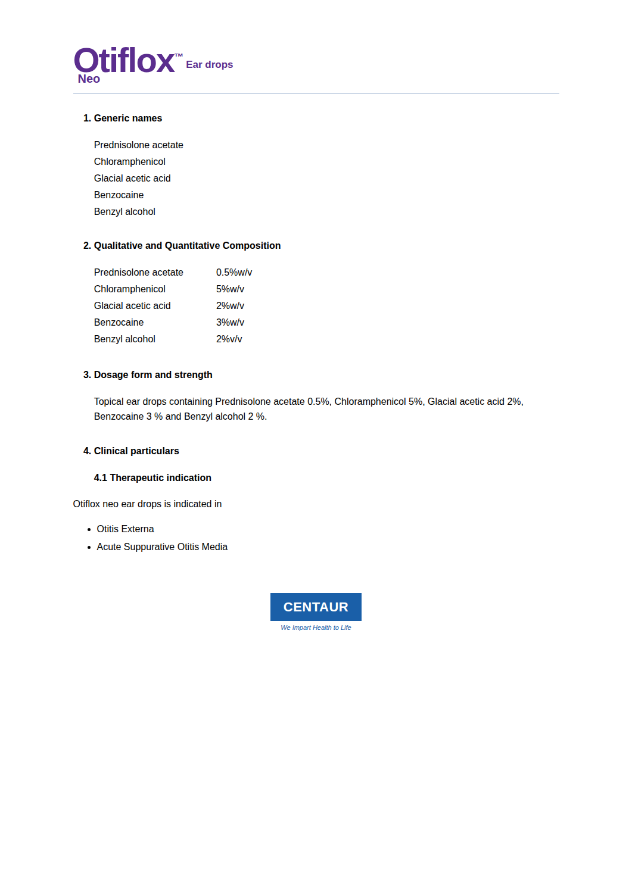Otiflox™Ear drops
Neo
Generic names
Prednisolone acetate
Chloramphenicol
Glacial acetic acid
Benzocaine
Benzyl alcohol
Qualitative and Quantitative Composition
| Prednisolone acetate | 0.5%w/v |
| Chloramphenicol | 5%w/v |
| Glacial acetic acid | 2%w/v |
| Benzocaine | 3%w/v |
| Benzyl alcohol | 2%v/v |
Dosage form and strength
Topical ear drops containing Prednisolone acetate 0.5%, Chloramphenicol 5%, Glacial acetic acid 2%, Benzocaine 3 % and Benzyl alcohol 2 %.
Clinical particulars
4.1 Therapeutic indication
Otiflox neo ear drops is indicated in
Otitis Externa
Acute Suppurative Otitis Media
CENTAUR
We Impart Health to Life